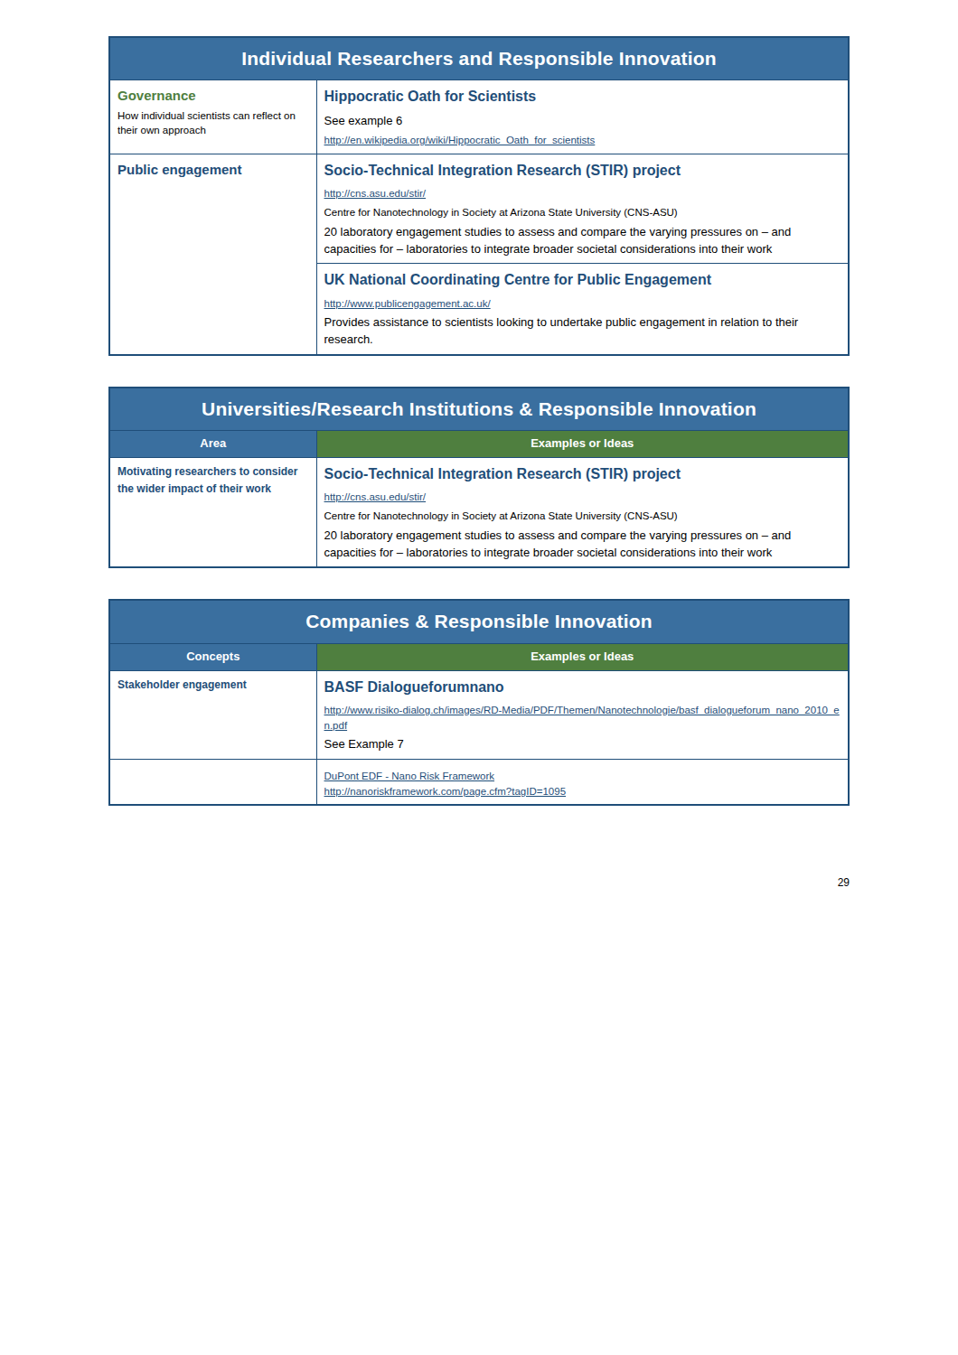| Individual Researchers and Responsible Innovation |
| Governance How individual scientists can reflect on their own approach | Hippocratic Oath for Scientists See example 6 http://en.wikipedia.org/wiki/Hippocratic_Oath_for_scientists |
| Public engagement | Socio-Technical Integration Research (STIR) project http://cns.asu.edu/stir/ Centre for Nanotechnology in Society at Arizona State University (CNS-ASU) 20 laboratory engagement studies to assess and compare the varying pressures on – and capacities for – laboratories to integrate broader societal considerations into their work |
| UK National Coordinating Centre for Public Engagement http://www.publicengagement.ac.uk/ Provides assistance to scientists looking to undertake public engagement in relation to their research. |
| Universities/Research Institutions & Responsible Innovation |
| Area | Examples or Ideas |
| Motivating researchers to consider the wider impact of their work | Socio-Technical Integration Research (STIR) project http://cns.asu.edu/stir/ Centre for Nanotechnology in Society at Arizona State University (CNS-ASU) 20 laboratory engagement studies to assess and compare the varying pressures on – and capacities for – laboratories to integrate broader societal considerations into their work |
| Companies & Responsible Innovation |
| Concepts | Examples or Ideas |
| Stakeholder engagement | BASF Dialogueforumnano http://www.risiko-dialog.ch/images/RD-Media/PDF/Themen/Nanotechnologie/basf_dialogueforum_nano_2010_en.pdf See Example 7 |
| | DuPont EDF - Nano Risk Framework http://nanoriskframework.com/page.cfm?tagID=1095 |
29